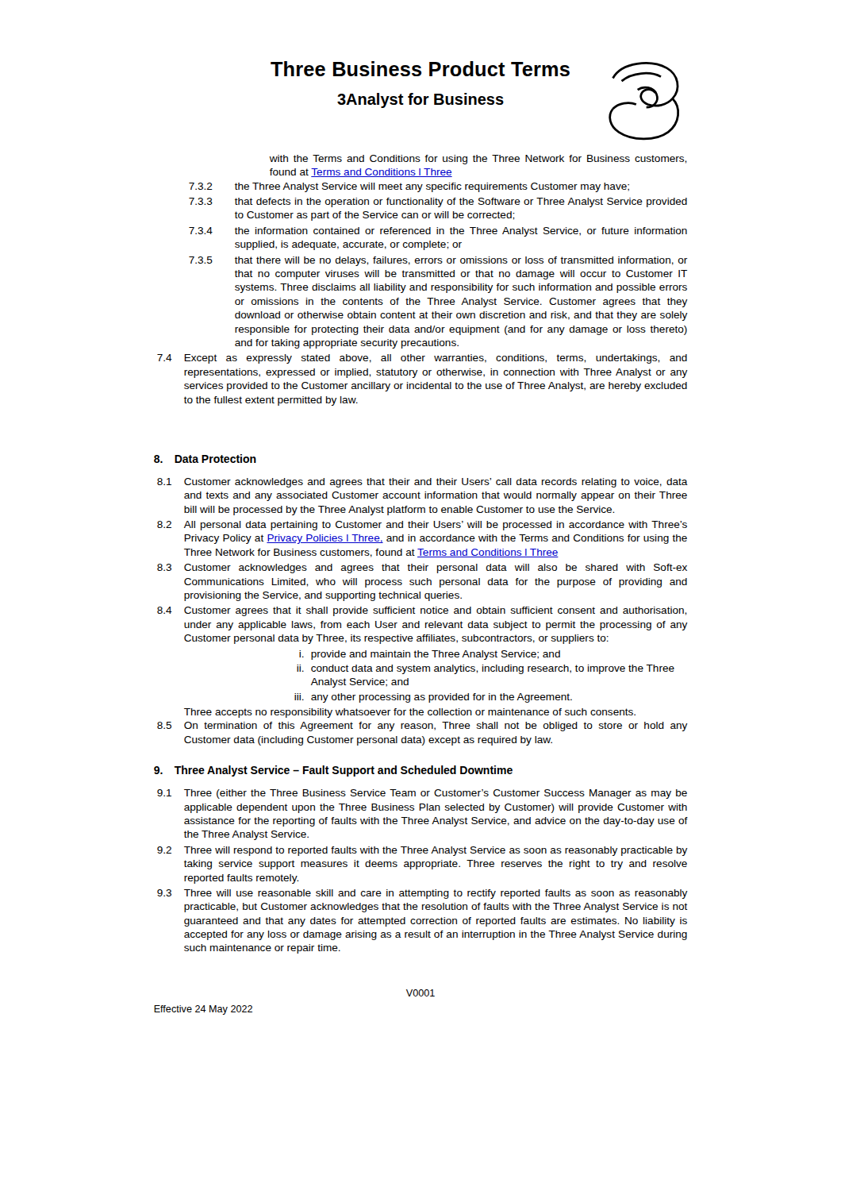Three Business Product Terms
3Analyst for Business
with the Terms and Conditions for using the Three Network for Business customers, found at Terms and Conditions l Three
7.3.2
the Three Analyst Service will meet any specific requirements Customer may have;
7.3.3
that defects in the operation or functionality of the Software or Three Analyst Service provided to Customer as part of the Service can or will be corrected;
7.3.4
the information contained or referenced in the Three Analyst Service, or future information supplied, is adequate, accurate, or complete; or
7.3.5
that there will be no delays, failures, errors or omissions or loss of transmitted information, or that no computer viruses will be transmitted or that no damage will occur to Customer IT systems. Three disclaims all liability and responsibility for such information and possible errors or omissions in the contents of the Three Analyst Service. Customer agrees that they download or otherwise obtain content at their own discretion and risk, and that they are solely responsible for protecting their data and/or equipment (and for any damage or loss thereto) and for taking appropriate security precautions.
7.4
Except as expressly stated above, all other warranties, conditions, terms, undertakings, and representations, expressed or implied, statutory or otherwise, in connection with Three Analyst or any services provided to the Customer ancillary or incidental to the use of Three Analyst, are hereby excluded to the fullest extent permitted by law.
8. Data Protection
8.1
Customer acknowledges and agrees that their and their Users’ call data records relating to voice, data and texts and any associated Customer account information that would normally appear on their Three bill will be processed by the Three Analyst platform to enable Customer to use the Service.
8.2
All personal data pertaining to Customer and their Users’ will be processed in accordance with Three’s Privacy Policy at Privacy Policies l Three, and in accordance with the Terms and Conditions for using the Three Network for Business customers, found at Terms and Conditions l Three
8.3
Customer acknowledges and agrees that their personal data will also be shared with Soft-ex Communications Limited, who will process such personal data for the purpose of providing and provisioning the Service, and supporting technical queries.
8.4
Customer agrees that it shall provide sufficient notice and obtain sufficient consent and authorisation, under any applicable laws, from each User and relevant data subject to permit the processing of any Customer personal data by Three, its respective affiliates, subcontractors, or suppliers to:
i. provide and maintain the Three Analyst Service; and
ii. conduct data and system analytics, including research, to improve the Three Analyst Service; and
iii. any other processing as provided for in the Agreement.
Three accepts no responsibility whatsoever for the collection or maintenance of such consents.
8.5
On termination of this Agreement for any reason, Three shall not be obliged to store or hold any Customer data (including Customer personal data) except as required by law.
9. Three Analyst Service – Fault Support and Scheduled Downtime
9.1
Three (either the Three Business Service Team or Customer’s Customer Success Manager as may be applicable dependent upon the Three Business Plan selected by Customer) will provide Customer with assistance for the reporting of faults with the Three Analyst Service, and advice on the day-to-day use of the Three Analyst Service.
9.2
Three will respond to reported faults with the Three Analyst Service as soon as reasonably practicable by taking service support measures it deems appropriate. Three reserves the right to try and resolve reported faults remotely.
9.3
Three will use reasonable skill and care in attempting to rectify reported faults as soon as reasonably practicable, but Customer acknowledges that the resolution of faults with the Three Analyst Service is not guaranteed and that any dates for attempted correction of reported faults are estimates. No liability is accepted for any loss or damage arising as a result of an interruption in the Three Analyst Service during such maintenance or repair time.
V0001
Effective 24 May 2022